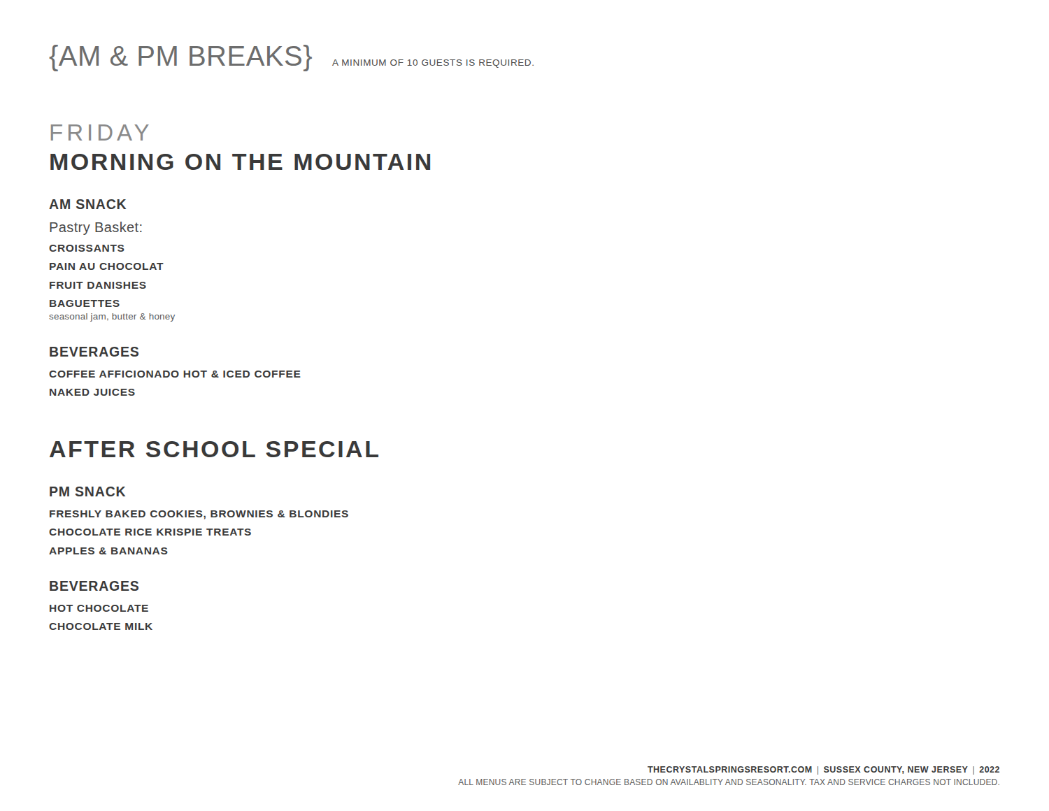{AM & PM BREAKS}
A minimum of 10 guests is required.
FRIDAY
Morning on the Mountain
AM Snack
Pastry Basket:
Croissants
Pain au Chocolat
Fruit Danishes
Baguettes seasonal jam, butter & honey
Beverages
Coffee Afficionado Hot & Iced Coffee
Naked Juices
After School Special
PM Snack
Freshly Baked Cookies, Brownies & Blondies
Chocolate Rice Krispie Treats
Apples & Bananas
Beverages
Hot Chocolate
Chocolate Milk
THECRYSTALSPRINGSRESORT.COM|SUSSEX COUNTY, NEW JERSEY|2022
All menus are subject to change based on availablity and seasonality. Tax and service charges not included.